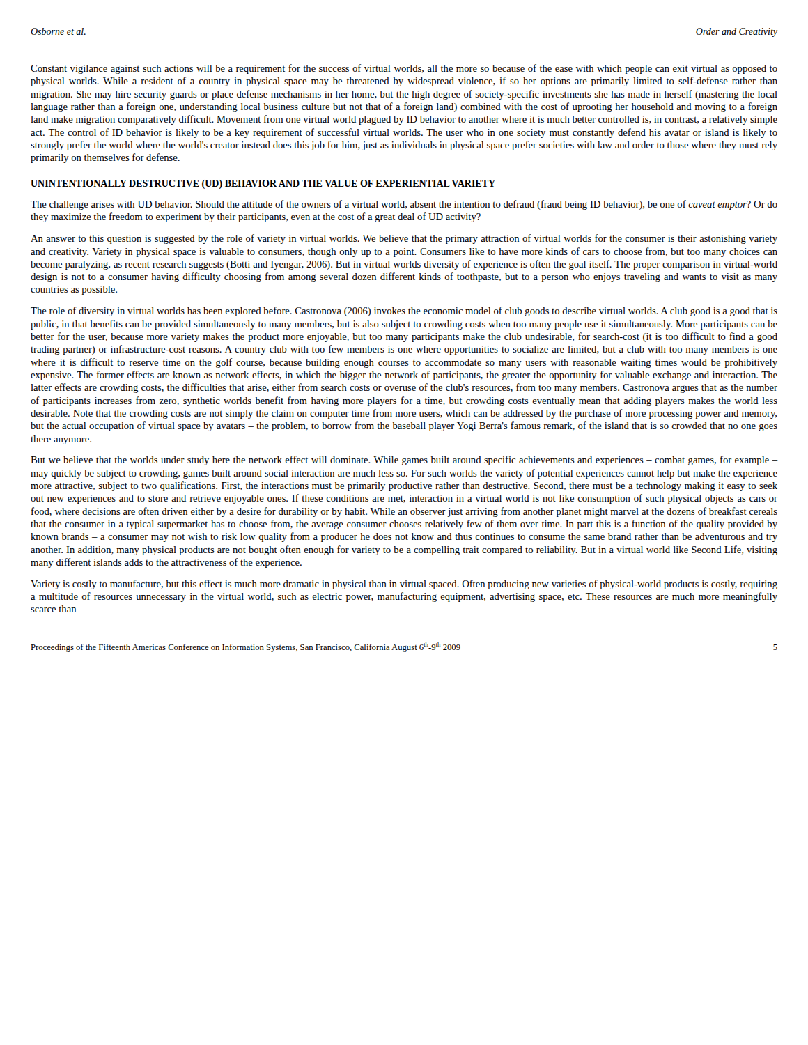Osborne et al. Order and Creativity
Constant vigilance against such actions will be a requirement for the success of virtual worlds, all the more so because of the ease with which people can exit virtual as opposed to physical worlds. While a resident of a country in physical space may be threatened by widespread violence, if so her options are primarily limited to self-defense rather than migration. She may hire security guards or place defense mechanisms in her home, but the high degree of society-specific investments she has made in herself (mastering the local language rather than a foreign one, understanding local business culture but not that of a foreign land) combined with the cost of uprooting her household and moving to a foreign land make migration comparatively difficult. Movement from one virtual world plagued by ID behavior to another where it is much better controlled is, in contrast, a relatively simple act. The control of ID behavior is likely to be a key requirement of successful virtual worlds. The user who in one society must constantly defend his avatar or island is likely to strongly prefer the world where the world's creator instead does this job for him, just as individuals in physical space prefer societies with law and order to those where they must rely primarily on themselves for defense.
Unintentionally Destructive (UD) Behavior and the Value of Experiential Variety
The challenge arises with UD behavior. Should the attitude of the owners of a virtual world, absent the intention to defraud (fraud being ID behavior), be one of caveat emptor? Or do they maximize the freedom to experiment by their participants, even at the cost of a great deal of UD activity?
An answer to this question is suggested by the role of variety in virtual worlds. We believe that the primary attraction of virtual worlds for the consumer is their astonishing variety and creativity. Variety in physical space is valuable to consumers, though only up to a point. Consumers like to have more kinds of cars to choose from, but too many choices can become paralyzing, as recent research suggests (Botti and Iyengar, 2006). But in virtual worlds diversity of experience is often the goal itself. The proper comparison in virtual-world design is not to a consumer having difficulty choosing from among several dozen different kinds of toothpaste, but to a person who enjoys traveling and wants to visit as many countries as possible.
The role of diversity in virtual worlds has been explored before. Castronova (2006) invokes the economic model of club goods to describe virtual worlds. A club good is a good that is public, in that benefits can be provided simultaneously to many members, but is also subject to crowding costs when too many people use it simultaneously. More participants can be better for the user, because more variety makes the product more enjoyable, but too many participants make the club undesirable, for search-cost (it is too difficult to find a good trading partner) or infrastructure-cost reasons. A country club with too few members is one where opportunities to socialize are limited, but a club with too many members is one where it is difficult to reserve time on the golf course, because building enough courses to accommodate so many users with reasonable waiting times would be prohibitively expensive. The former effects are known as network effects, in which the bigger the network of participants, the greater the opportunity for valuable exchange and interaction. The latter effects are crowding costs, the difficulties that arise, either from search costs or overuse of the club's resources, from too many members. Castronova argues that as the number of participants increases from zero, synthetic worlds benefit from having more players for a time, but crowding costs eventually mean that adding players makes the world less desirable. Note that the crowding costs are not simply the claim on computer time from more users, which can be addressed by the purchase of more processing power and memory, but the actual occupation of virtual space by avatars – the problem, to borrow from the baseball player Yogi Berra's famous remark, of the island that is so crowded that no one goes there anymore.
But we believe that the worlds under study here the network effect will dominate. While games built around specific achievements and experiences – combat games, for example – may quickly be subject to crowding, games built around social interaction are much less so. For such worlds the variety of potential experiences cannot help but make the experience more attractive, subject to two qualifications. First, the interactions must be primarily productive rather than destructive. Second, there must be a technology making it easy to seek out new experiences and to store and retrieve enjoyable ones. If these conditions are met, interaction in a virtual world is not like consumption of such physical objects as cars or food, where decisions are often driven either by a desire for durability or by habit. While an observer just arriving from another planet might marvel at the dozens of breakfast cereals that the consumer in a typical supermarket has to choose from, the average consumer chooses relatively few of them over time. In part this is a function of the quality provided by known brands – a consumer may not wish to risk low quality from a producer he does not know and thus continues to consume the same brand rather than be adventurous and try another. In addition, many physical products are not bought often enough for variety to be a compelling trait compared to reliability. But in a virtual world like Second Life, visiting many different islands adds to the attractiveness of the experience.
Variety is costly to manufacture, but this effect is much more dramatic in physical than in virtual spaced. Often producing new varieties of physical-world products is costly, requiring a multitude of resources unnecessary in the virtual world, such as electric power, manufacturing equipment, advertising space, etc. These resources are much more meaningfully scarce than
Proceedings of the Fifteenth Americas Conference on Information Systems, San Francisco, California August 6th-9th 2009 5